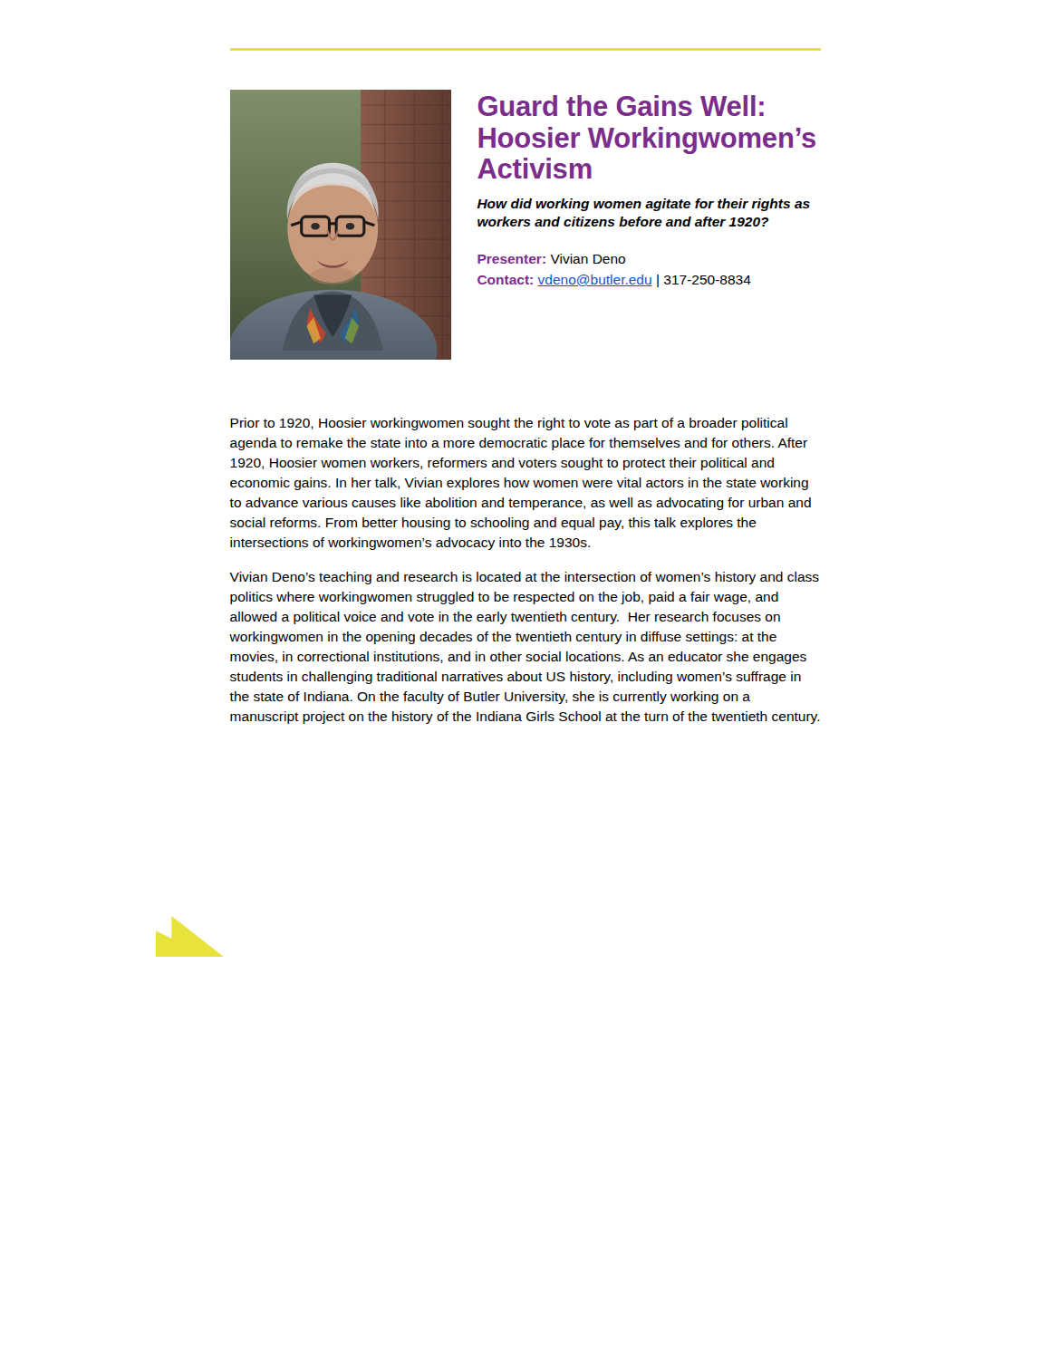Guard the Gains Well: Hoosier Workingwomen’s Activism
How did working women agitate for their rights as workers and citizens before and after 1920?
Presenter: Vivian Deno
Contact: vdeno@butler.edu | 317-250-8834
Prior to 1920, Hoosier workingwomen sought the right to vote as part of a broader political agenda to remake the state into a more democratic place for themselves and for others. After 1920, Hoosier women workers, reformers and voters sought to protect their political and economic gains. In her talk, Vivian explores how women were vital actors in the state working to advance various causes like abolition and temperance, as well as advocating for urban and social reforms. From better housing to schooling and equal pay, this talk explores the intersections of workingwomen’s advocacy into the 1930s.
Vivian Deno’s teaching and research is located at the intersection of women’s history and class politics where workingwomen struggled to be respected on the job, paid a fair wage, and allowed a political voice and vote in the early twentieth century. Her research focuses on workingwomen in the opening decades of the twentieth century in diffuse settings: at the movies, in correctional institutions, and in other social locations. As an educator she engages students in challenging traditional narratives about US history, including women’s suffrage in the state of Indiana. On the faculty of Butler University, she is currently working on a manuscript project on the history of the Indiana Girls School at the turn of the twentieth century.